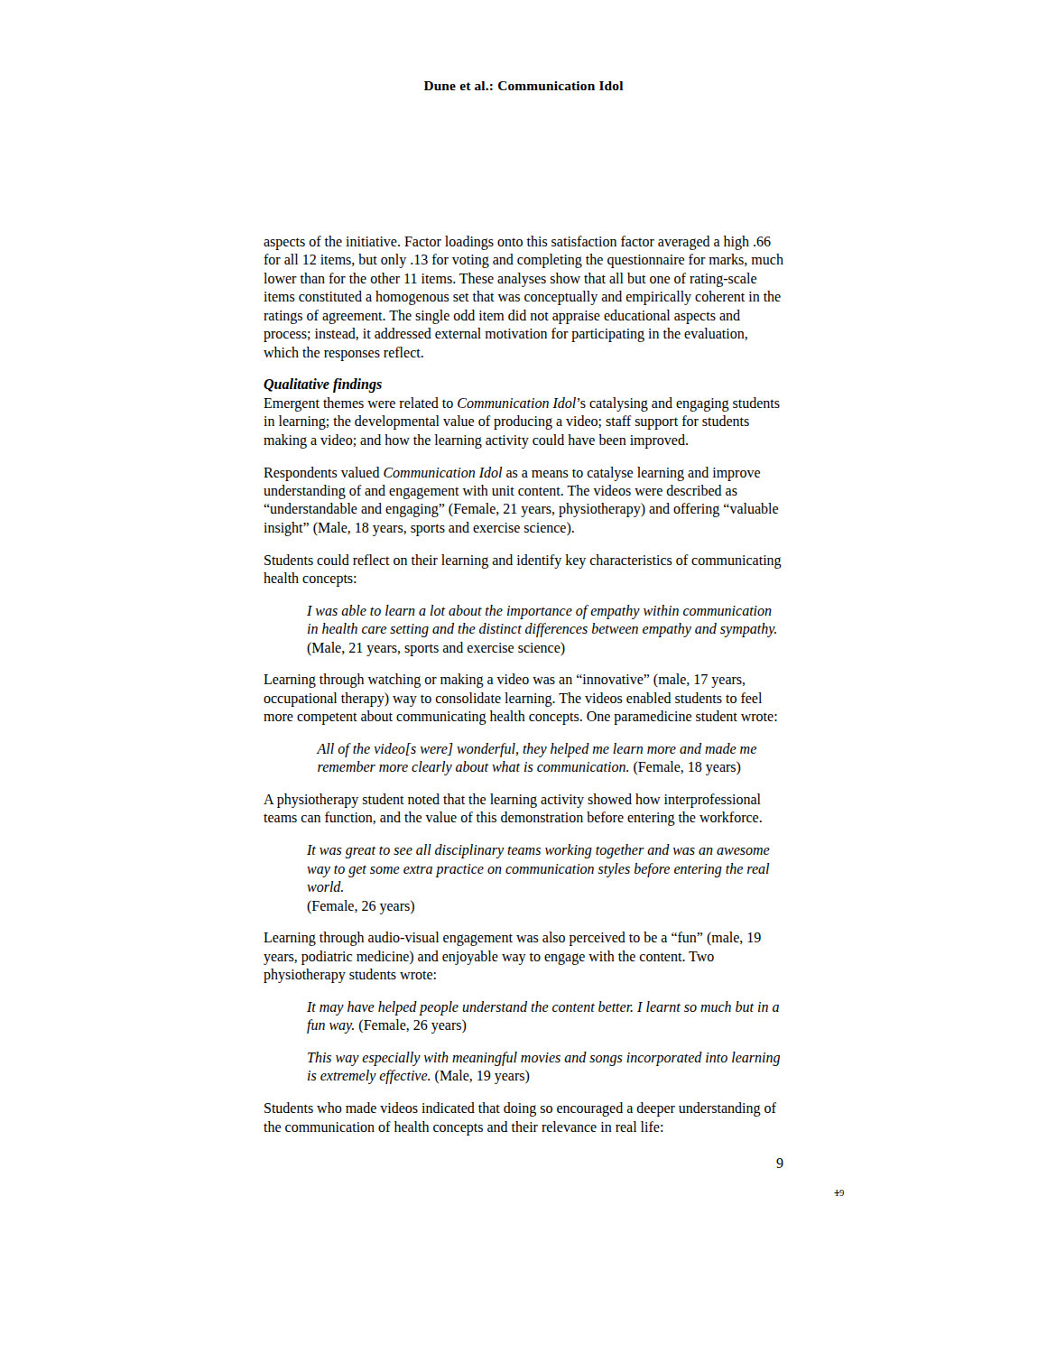Dune et al.: Communication Idol
aspects of the initiative. Factor loadings onto this satisfaction factor averaged a high .66 for all 12 items, but only .13 for voting and completing the questionnaire for marks, much lower than for the other 11 items. These analyses show that all but one of rating-scale items constituted a homogenous set that was conceptually and empirically coherent in the ratings of agreement. The single odd item did not appraise educational aspects and process; instead, it addressed external motivation for participating in the evaluation, which the responses reflect.
Qualitative findings
Emergent themes were related to Communication Idol’s catalysing and engaging students in learning; the developmental value of producing a video; staff support for students making a video; and how the learning activity could have been improved.
Respondents valued Communication Idol as a means to catalyse learning and improve understanding of and engagement with unit content. The videos were described as “understandable and engaging” (Female, 21 years, physiotherapy) and offering “valuable insight” (Male, 18 years, sports and exercise science).
Students could reflect on their learning and identify key characteristics of communicating health concepts:
I was able to learn a lot about the importance of empathy within communication in health care setting and the distinct differences between empathy and sympathy.
(Male, 21 years, sports and exercise science)
Learning through watching or making a video was an “innovative” (male, 17 years, occupational therapy) way to consolidate learning. The videos enabled students to feel more competent about communicating health concepts. One paramedicine student wrote:
All of the video[s were] wonderful, they helped me learn more and made me remember more clearly about what is communication. (Female, 18 years)
A physiotherapy student noted that the learning activity showed how interprofessional teams can function, and the value of this demonstration before entering the workforce.
It was great to see all disciplinary teams working together and was an awesome way to get some extra practice on communication styles before entering the real world.
(Female, 26 years)
Learning through audio-visual engagement was also perceived to be a “fun” (male, 19 years, podiatric medicine) and enjoyable way to engage with the content. Two physiotherapy students wrote:
It may have helped people understand the content better. I learnt so much but in a fun way. (Female, 26 years)
This way especially with meaningful movies and songs incorporated into learning is extremely effective. (Male, 19 years)
Students who made videos indicated that doing so encouraged a deeper understanding of the communication of health concepts and their relevance in real life:
9
19